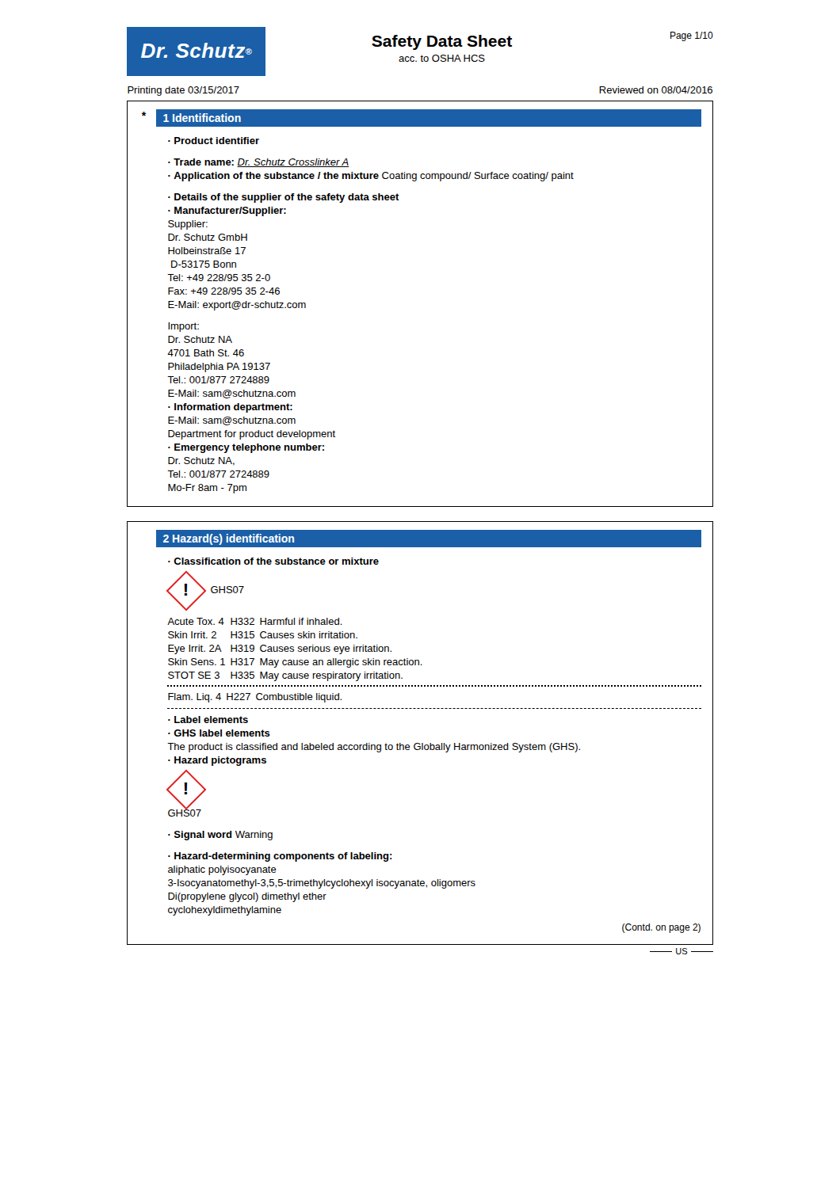Dr. Schutz®
Safety Data Sheet
acc. to OSHA HCS
Page 1/10
Printing date 03/15/2017
Reviewed on 08/04/2016
*
1 Identification
· Product identifier
· Trade name: Dr. Schutz Crosslinker A
· Application of the substance / the mixture Coating compound/ Surface coating/ paint
· Details of the supplier of the safety data sheet
· Manufacturer/Supplier:
Supplier:
Dr. Schutz GmbH
Holbeinstraße 17
D-53175 Bonn
Tel: +49 228/95 35 2-0
Fax: +49 228/95 35 2-46
E-Mail: export@dr-schutz.com
Import:
Dr. Schutz NA
4701 Bath St. 46
Philadelphia PA 19137
Tel.: 001/877 2724889
E-Mail: sam@schutzna.com
· Information department:
E-Mail: sam@schutzna.com
Department for product development
· Emergency telephone number:
Dr. Schutz NA,
Tel.: 001/877 2724889
Mo-Fr 8am - 7pm
2 Hazard(s) identification
· Classification of the substance or mixture
!
GHS07
| Acute Tox. 4 | H332 | Harmful if inhaled. |
| Skin Irrit. 2 | H315 | Causes skin irritation. |
| Eye Irrit. 2A | H319 | Causes serious eye irritation. |
| Skin Sens. 1 | H317 | May cause an allergic skin reaction. |
| STOT SE 3 | H335 | May cause respiratory irritation. |
| Flam. Liq. 4 | H227 | Combustible liquid. |
· Label elements
· GHS label elements
The product is classified and labeled according to the Globally Harmonized System (GHS).
· Hazard pictograms
!
GHS07
· Signal word Warning
· Hazard-determining components of labeling:
aliphatic polyisocyanate
3-Isocyanatomethyl-3,5,5-trimethylcyclohexyl isocyanate, oligomers
Di(propylene glycol) dimethyl ether
cyclohexyldimethylamine
(Contd. on page 2)
US